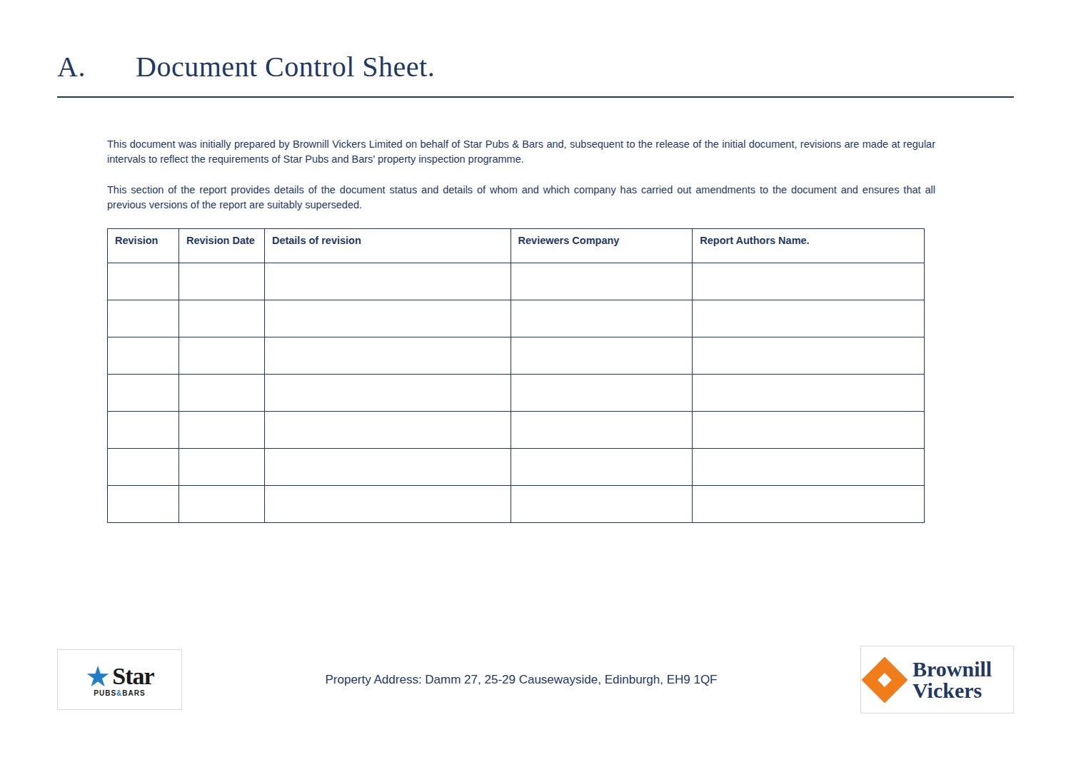A. Document Control Sheet.
This document was initially prepared by Brownill Vickers Limited on behalf of Star Pubs & Bars and, subsequent to the release of the initial document, revisions are made at regular intervals to reflect the requirements of Star Pubs and Bars’ property inspection programme.
This section of the report provides details of the document status and details of whom and which company has carried out amendments to the document and ensures that all previous versions of the report are suitably superseded.
| Revision | Revision Date | Details of revision | Reviewers Company | Report Authors Name. |
| --- | --- | --- | --- | --- |
★ Star
PUBS&BARS
Property Address: Damm 27, 25-29 Causewayside, Edinburgh, EH9 1QF
Brownill
Vickers